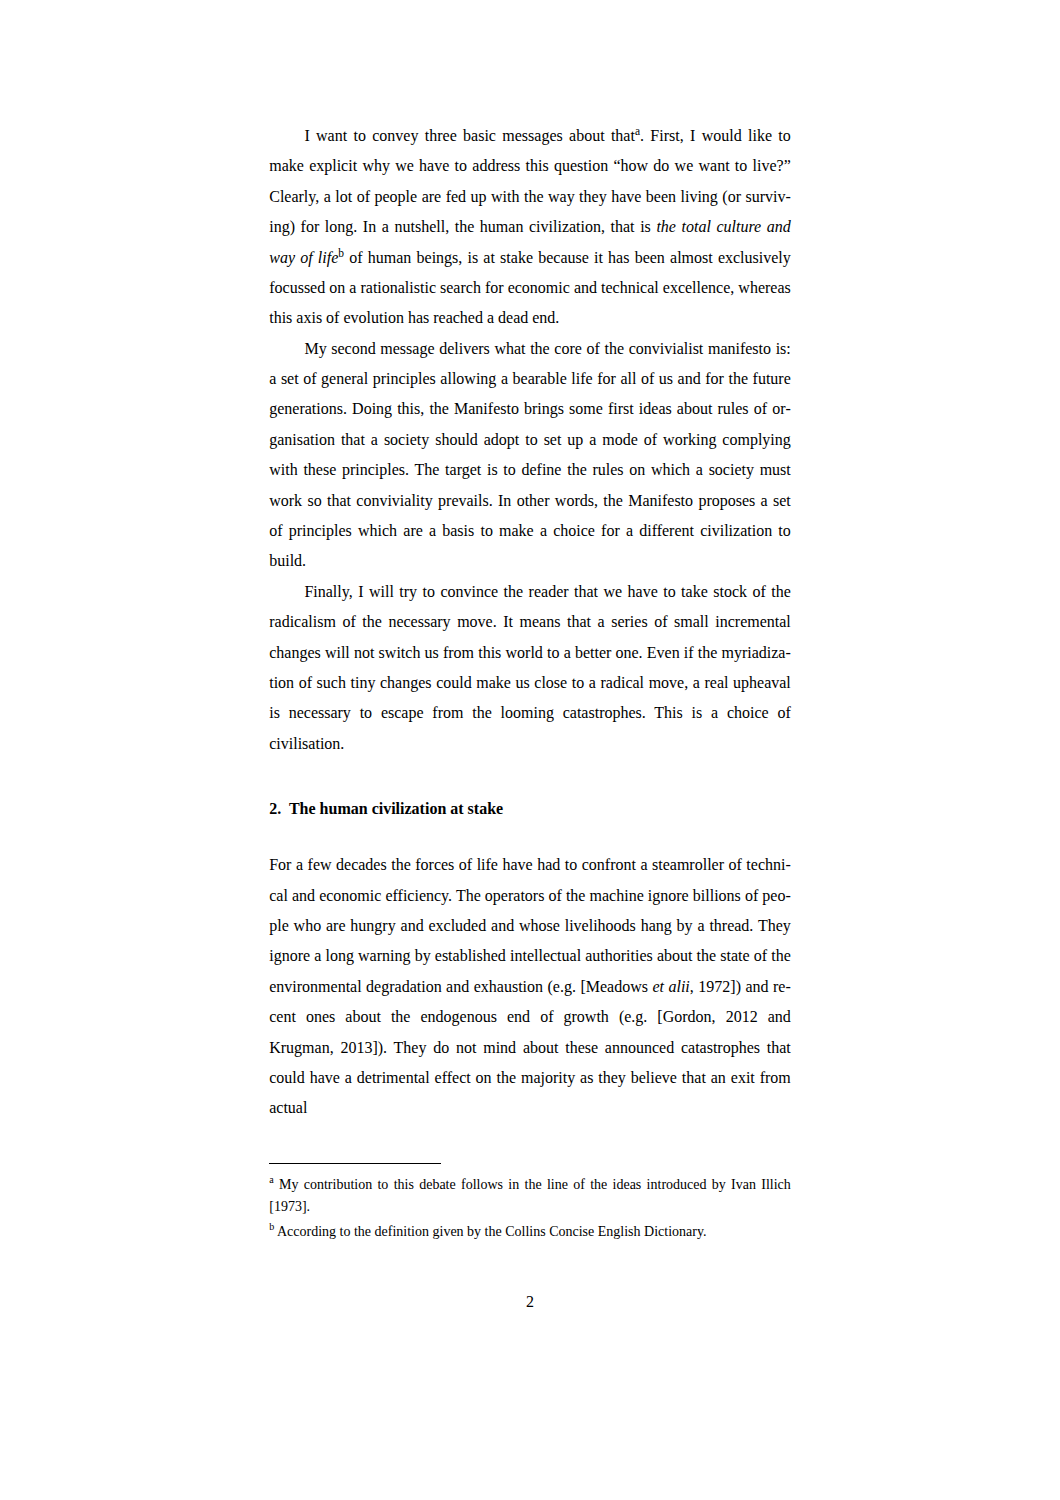I want to convey three basic messages about thata. First, I would like to make explicit why we have to address this question “how do we want to live?” Clearly, a lot of people are fed up with the way they have been living (or surviving) for long. In a nutshell, the human civilization, that is the total culture and way of lifeb of human beings, is at stake because it has been almost exclusively focussed on a rationalistic search for economic and technical excellence, whereas this axis of evolution has reached a dead end.
My second message delivers what the core of the convivialist manifesto is: a set of general principles allowing a bearable life for all of us and for the future generations. Doing this, the Manifesto brings some first ideas about rules of organisation that a society should adopt to set up a mode of working complying with these principles. The target is to define the rules on which a society must work so that conviviality prevails. In other words, the Manifesto proposes a set of principles which are a basis to make a choice for a different civilization to build.
Finally, I will try to convince the reader that we have to take stock of the radicalism of the necessary move. It means that a series of small incremental changes will not switch us from this world to a better one. Even if the myriadization of such tiny changes could make us close to a radical move, a real upheaval is necessary to escape from the looming catastrophes. This is a choice of civilisation.
2. The human civilization at stake
For a few decades the forces of life have had to confront a steamroller of technical and economic efficiency. The operators of the machine ignore billions of people who are hungry and excluded and whose livelihoods hang by a thread. They ignore a long warning by established intellectual authorities about the state of the environmental degradation and exhaustion (e.g. [Meadows et alii, 1972]) and recent ones about the endogenous end of growth (e.g. [Gordon, 2012 and Krugman, 2013]). They do not mind about these announced catastrophes that could have a detrimental effect on the majority as they believe that an exit from actual
a My contribution to this debate follows in the line of the ideas introduced by Ivan Illich [1973].
b According to the definition given by the Collins Concise English Dictionary.
2